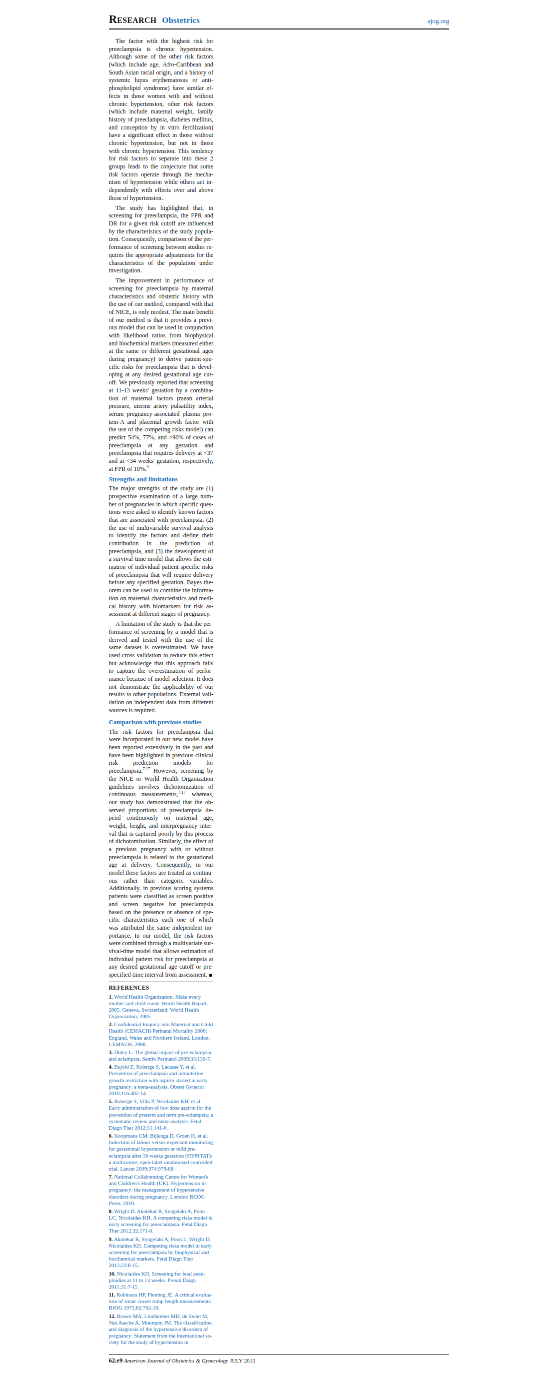Research Obstetrics
ajog.org
The factor with the highest risk for preeclampsia is chronic hypertension. Although some of the other risk factors (which include age, Afro-Caribbean and South Asian racial origin, and a history of systemic lupus erythematosus or anti-phospholipid syndrome) have similar effects in those women with and without chronic hypertension, other risk factors (which include maternal weight, family history of preeclampsia, diabetes mellitus, and conception by in vitro fertilization) have a significant effect in those without chronic hypertension, but not in those with chronic hypertension. This tendency for risk factors to separate into these 2 groups leads to the conjecture that some risk factors operate through the mechanism of hypertension while others act independently with effects over and above those of hypertension.
The study has highlighted that, in screening for preeclampsia, the FPR and DR for a given risk cutoff are influenced by the characteristics of the study population. Consequently, comparison of the performance of screening between studies requires the appropriate adjustments for the characteristics of the population under investigation.
The improvement in performance of screening for preeclampsia by maternal characteristics and obstetric history with the use of our method, compared with that of NICE, is only modest. The main benefit of our method is that it provides a previous model that can be used in conjunction with likelihood ratios from biophysical and biochemical markers (measured either at the same or different gestational ages during pregnancy) to derive patient-specific risks for preeclampsia that is developing at any desired gestational age cutoff. We previously reported that screening at 11-13 weeks' gestation by a combination of maternal factors (mean arterial pressure, uterine artery pulsatility index, serum pregnancy-associated plasma protein-A and placental growth factor with the use of the competing risks model) can predict 54%, 77%, and >90% of cases of preeclampsia at any gestation and preeclampsia that requires delivery at <37 and at <34 weeks' gestation, respectively, at FPR of 10%.9
Strengths and limitations
The major strengths of the study are (1) prospective examination of a large number of pregnancies in which specific questions were asked to identify known factors that are associated with preeclampsia, (2) the use of multivariable survival analysis to identify the factors and define their contribution in the prediction of preeclampsia, and (3) the development of a survival-time model that allows the estimation of individual patient-specific risks of preeclampsia that will require delivery before any specified gestation. Bayes theorem can be used to combine the information on maternal characteristics and medical history with biomarkers for risk assessment at different stages of pregnancy.
A limitation of the study is that the performance of screening by a model that is derived and tested with the use of the same dataset is overestimated. We have used cross validation to reduce this effect but acknowledge that this approach fails to capture the overestimation of performance because of model selection. It does not demonstrate the applicability of our results to other populations. External validation on independent data from different sources is required.
Comparison with previous studies
The risk factors for preeclampsia that were incorporated in our new model have been reported extensively in the past and have been highlighted in previous clinical risk prediction models for preeclampsia.7,17 However, screening by the NICE or World Health Organization guidelines involves dichotomization of continuous measurements,7,17 whereas, our study has demonstrated that the observed proportions of preeclampsia depend continuously on maternal age, weight, height, and interpregnancy interval that is captured poorly by this process of dichotomization. Similarly, the effect of a previous pregnancy with or without preeclampsia is related to the gestational age at delivery. Consequently, in our model these factors are treated as continuous rather than categoric variables. Additionally, in previous scoring systems patients were classified as screen positive and screen negative for preeclampsia based on the presence or absence of specific characteristics each one of which was attributed the same independent importance. In our model, the risk factors were combined through a multivariate survival-time model that allows estimation of individual patient risk for preeclampsia at any desired gestational age cutoff or prespecified time interval from assessment.
REFERENCES
1. World Health Organization. Make every mother and child count: World Health Report, 2005. Geneva, Switzerland: World Health Organization; 2005.
2. Confidential Enquiry into Maternal and Child Health (CEMACH) Perinatal Mortality 2006: England, Wales and Northern Ireland. London: CEMACH; 2008.
3. Duley L. The global impact of pre-eclampsia and eclampsia. Semin Perinatol 2009;33:130-7.
4. Bujold E, Roberge S, Lacasse Y, et al. Prevention of preeclampsia and intrauterine growth restriction with aspirin started in early pregnancy: a meta-analysis. Obstet Gynecol 2010;116:402-14.
5. Roberge S, Villa P, Nicolaides KH, et al. Early administration of low dose aspirin for the prevention of preterm and term pre-eclampsia: a systematic review and meta-analysis. Fetal Diagn Ther 2012;31:141-6.
6. Koopmans CM, Bijlenga D, Groen H, et al. Induction of labour versus expectant monitoring for gestational hypertension or mild pre-eclampsia after 36 weeks gestation (HYPITAT): a multicentre, open-label randomised controlled trial. Lancet 2009;374:979-88.
7. National Collaborating Centre for Women's and Children's Health (UK). Hypertension in pregnancy: the management of hypertensive disorders during pregnancy. London: RCOG Press; 2010.
8. Wright D, Akolekar R, Syngelaki A, Poon LC, Nicolaides KH. A competing risks model in early screening for preeclampsia. Fetal Diagn Ther 2012;32:171-8.
9. Akolekar R, Syngelaki A, Poon L, Wright D, Nicolaides KH. Competing risks model in early screening for preeclampsia by biophysical and biochemical markers. Fetal Diagn Ther 2013;33:8-15.
10. Nicolaides KH. Screening for fetal aneuploidies at 11 to 13 weeks. Prenat Diagn 2011;31:7-15.
11. Robinson HP, Fleming JE. A critical evaluation of sonar crown rump length measurements. BJOG 1975;82:702-10.
12. Brown MA, Lindheimer MD, de Swiet M, Van Assche A, Moutquin JM. The classification and diagnosis of the hypertensive disorders of pregnancy: Statement from the international society for the study of hypertension in
62.e9 American Journal of Obstetrics & Gynecology JULY 2015